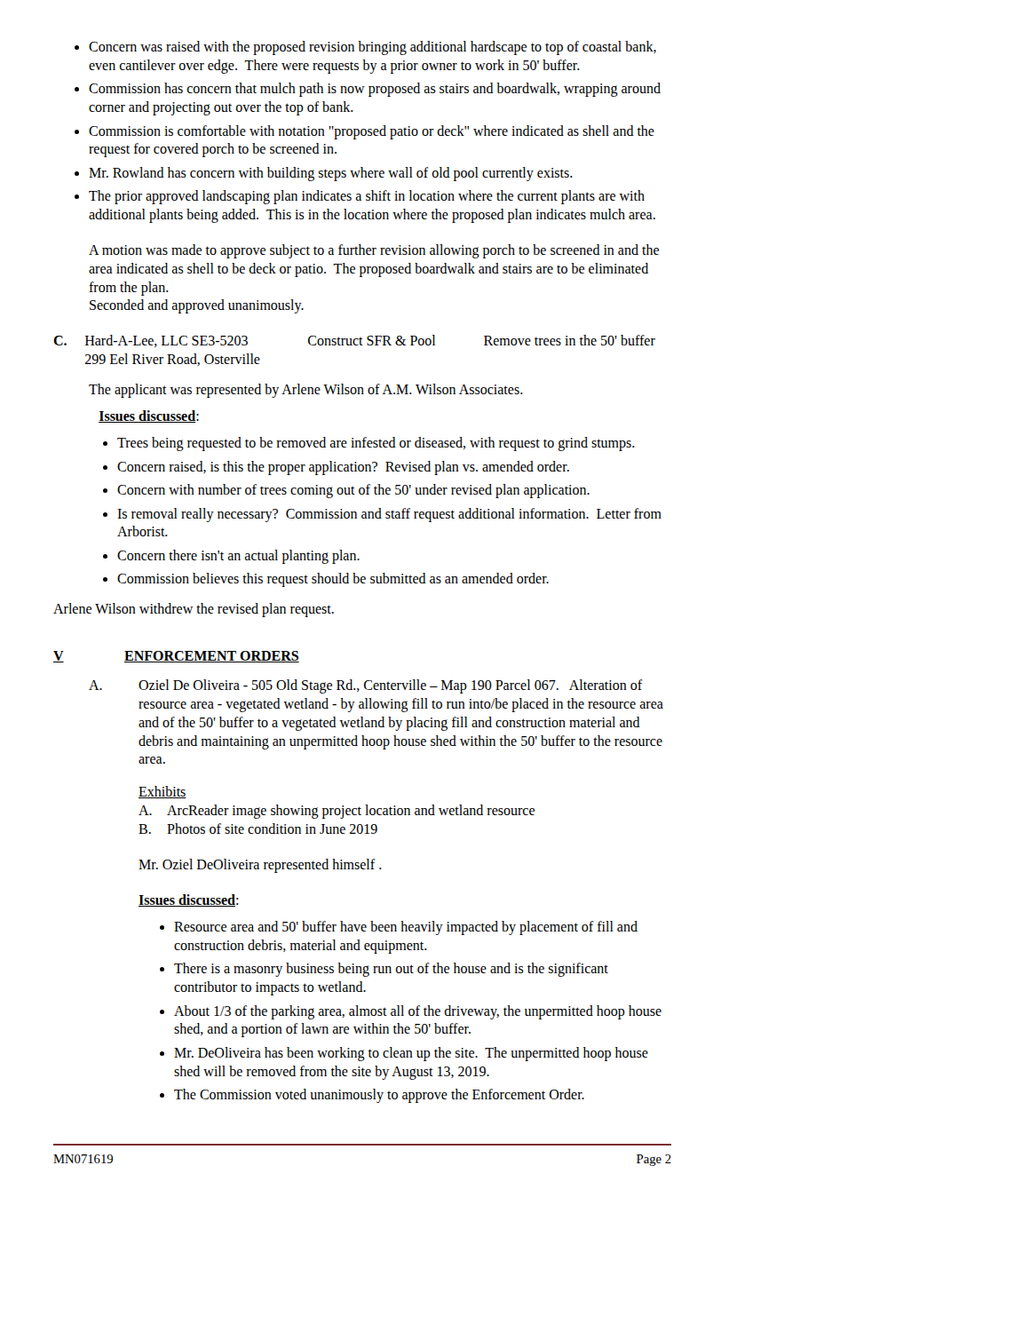Concern was raised with the proposed revision bringing additional hardscape to top of coastal bank, even cantilever over edge. There were requests by a prior owner to work in 50' buffer.
Commission has concern that mulch path is now proposed as stairs and boardwalk, wrapping around corner and projecting out over the top of bank.
Commission is comfortable with notation "proposed patio or deck" where indicated as shell and the request for covered porch to be screened in.
Mr. Rowland has concern with building steps where wall of old pool currently exists.
The prior approved landscaping plan indicates a shift in location where the current plants are with additional plants being added. This is in the location where the proposed plan indicates mulch area.
A motion was made to approve subject to a further revision allowing porch to be screened in and the area indicated as shell to be deck or patio. The proposed boardwalk and stairs are to be eliminated from the plan.
Seconded and approved unanimously.
C.
Hard-A-Lee, LLC SE3-5203
Construct SFR & Pool
Remove trees in the 50' buffer
299 Eel River Road, Osterville
The applicant was represented by Arlene Wilson of A.M. Wilson Associates.
Issues discussed:
Trees being requested to be removed are infested or diseased, with request to grind stumps.
Concern raised, is this the proper application? Revised plan vs. amended order.
Concern with number of trees coming out of the 50' under revised plan application.
Is removal really necessary? Commission and staff request additional information. Letter from Arborist.
Concern there isn't an actual planting plan.
Commission believes this request should be submitted as an amended order.
Arlene Wilson withdrew the revised plan request.
VENFORCEMENT ORDERS
A.
Oziel De Oliveira - 505 Old Stage Rd., Centerville – Map 190 Parcel 067. Alteration of resource area - vegetated wetland - by allowing fill to run into/be placed in the resource area and of the 50' buffer to a vegetated wetland by placing fill and construction material and debris and maintaining an unpermitted hoop house shed within the 50' buffer to the resource area.
Exhibits
A.
ArcReader image showing project location and wetland resource
B.
Photos of site condition in June 2019
Mr. Oziel DeOliveira represented himself .
Issues discussed:
Resource area and 50' buffer have been heavily impacted by placement of fill and construction debris, material and equipment.
There is a masonry business being run out of the house and is the significant contributor to impacts to wetland.
About 1/3 of the parking area, almost all of the driveway, the unpermitted hoop house shed, and a portion of lawn are within the 50' buffer.
Mr. DeOliveira has been working to clean up the site. The unpermitted hoop house shed will be removed from the site by August 13, 2019.
The Commission voted unanimously to approve the Enforcement Order.
MN071619
Page 2